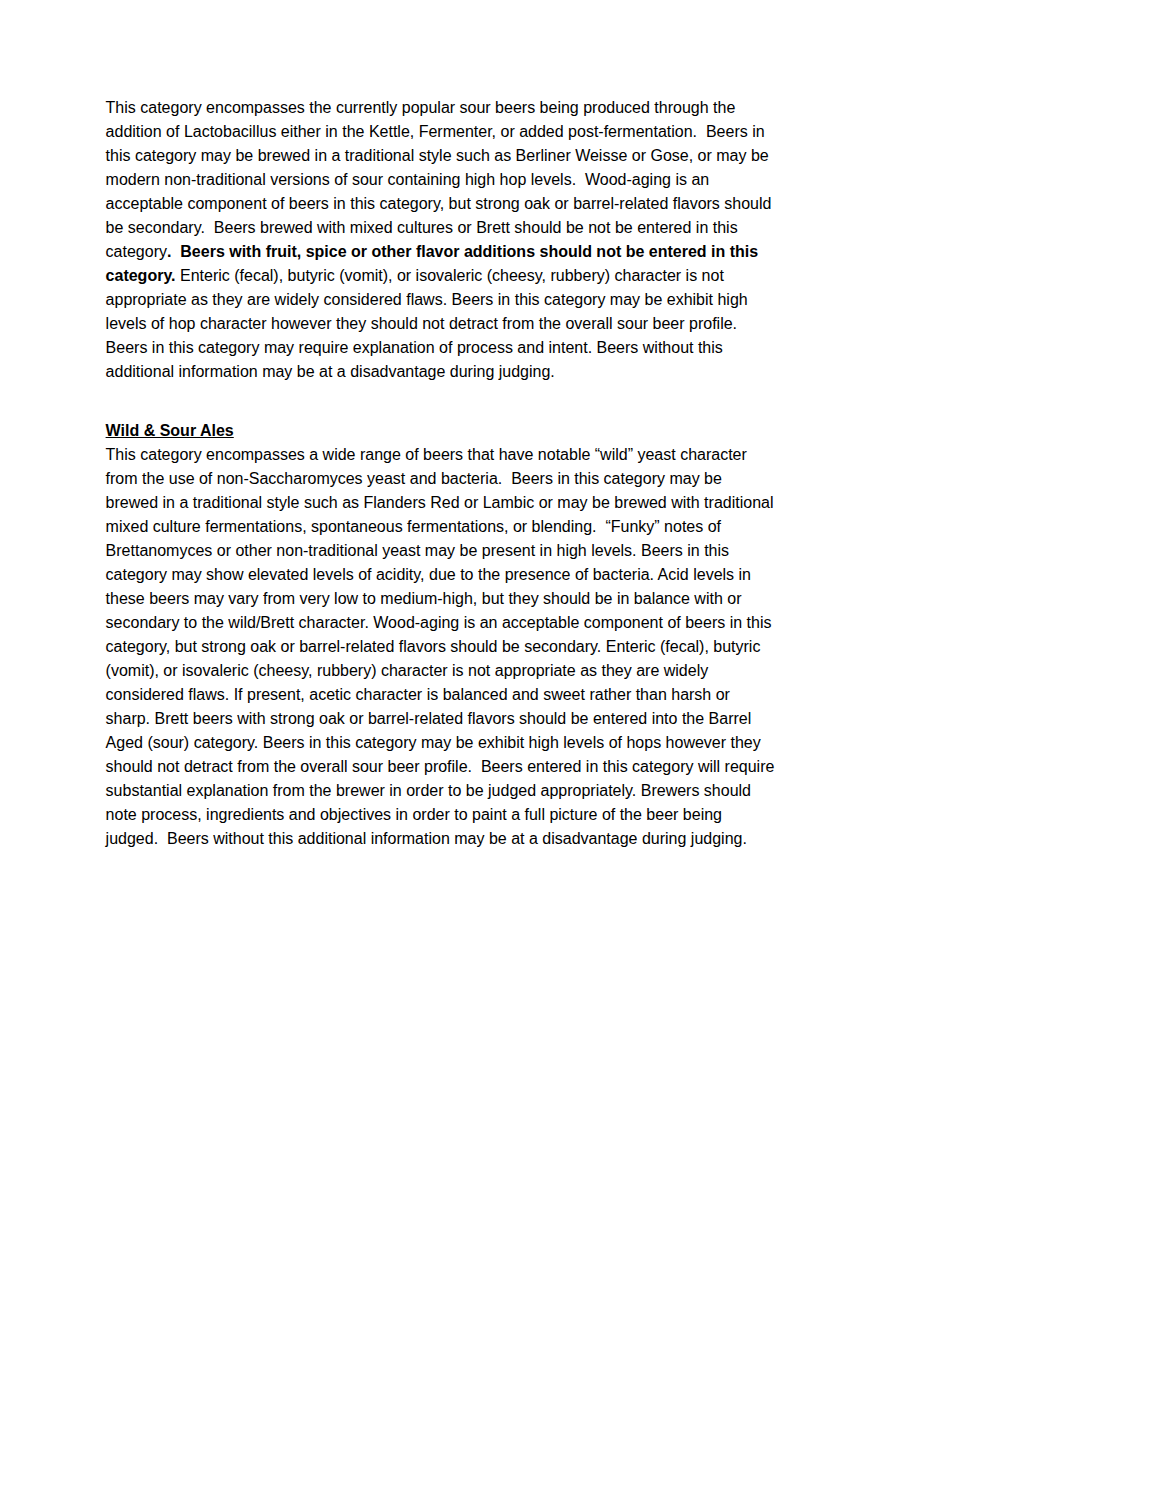This category encompasses the currently popular sour beers being produced through the addition of Lactobacillus either in the Kettle, Fermenter, or added post-fermentation. Beers in this category may be brewed in a traditional style such as Berliner Weisse or Gose, or may be modern non-traditional versions of sour containing high hop levels. Wood-aging is an acceptable component of beers in this category, but strong oak or barrel-related flavors should be secondary. Beers brewed with mixed cultures or Brett should be not be entered in this category. Beers with fruit, spice or other flavor additions should not be entered in this category. Enteric (fecal), butyric (vomit), or isovaleric (cheesy, rubbery) character is not appropriate as they are widely considered flaws. Beers in this category may be exhibit high levels of hop character however they should not detract from the overall sour beer profile. Beers in this category may require explanation of process and intent. Beers without this additional information may be at a disadvantage during judging.
Wild & Sour Ales
This category encompasses a wide range of beers that have notable “wild” yeast character from the use of non-Saccharomyces yeast and bacteria. Beers in this category may be brewed in a traditional style such as Flanders Red or Lambic or may be brewed with traditional mixed culture fermentations, spontaneous fermentations, or blending. “Funky” notes of Brettanomyces or other non-traditional yeast may be present in high levels. Beers in this category may show elevated levels of acidity, due to the presence of bacteria. Acid levels in these beers may vary from very low to medium-high, but they should be in balance with or secondary to the wild/Brett character. Wood-aging is an acceptable component of beers in this category, but strong oak or barrel-related flavors should be secondary. Enteric (fecal), butyric (vomit), or isovaleric (cheesy, rubbery) character is not appropriate as they are widely considered flaws. If present, acetic character is balanced and sweet rather than harsh or sharp. Brett beers with strong oak or barrel-related flavors should be entered into the Barrel Aged (sour) category. Beers in this category may be exhibit high levels of hops however they should not detract from the overall sour beer profile. Beers entered in this category will require substantial explanation from the brewer in order to be judged appropriately. Brewers should note process, ingredients and objectives in order to paint a full picture of the beer being judged. Beers without this additional information may be at a disadvantage during judging.